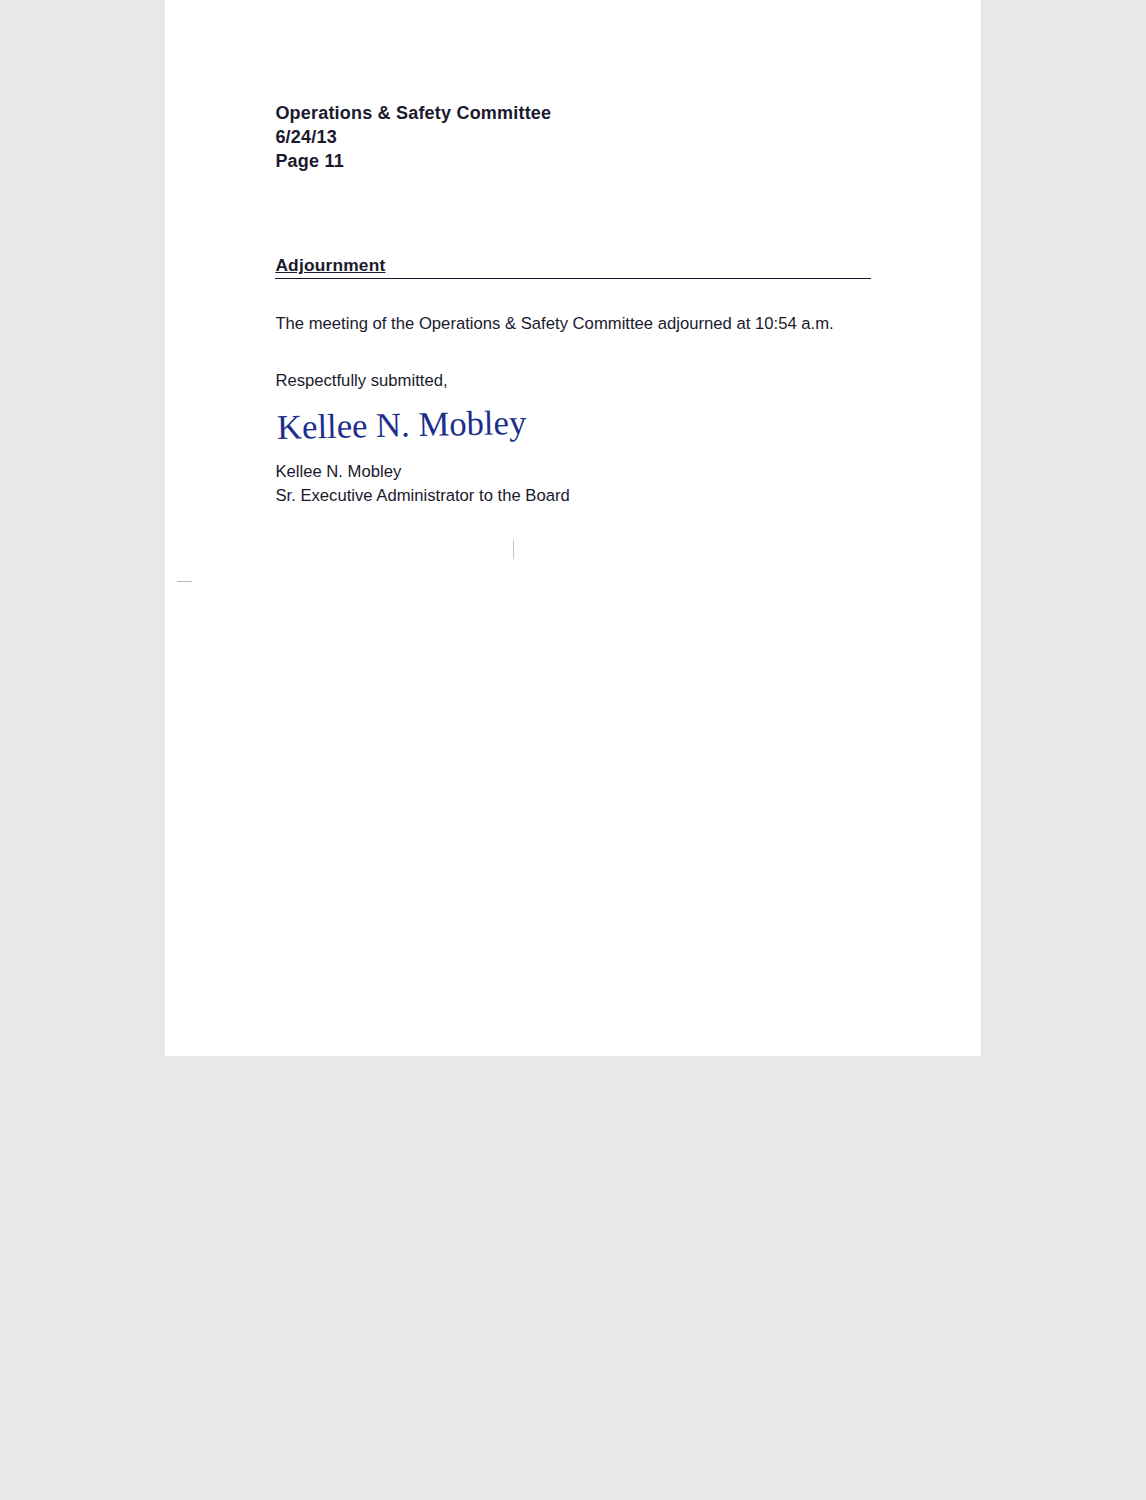Operations & Safety Committee 6/24/13 Page 11
Adjournment
The meeting of the Operations & Safety Committee adjourned at 10:54 a.m.
Respectfully submitted,
Kellee N. Mobley
Kellee N. Mobley Sr. Executive Administrator to the Board